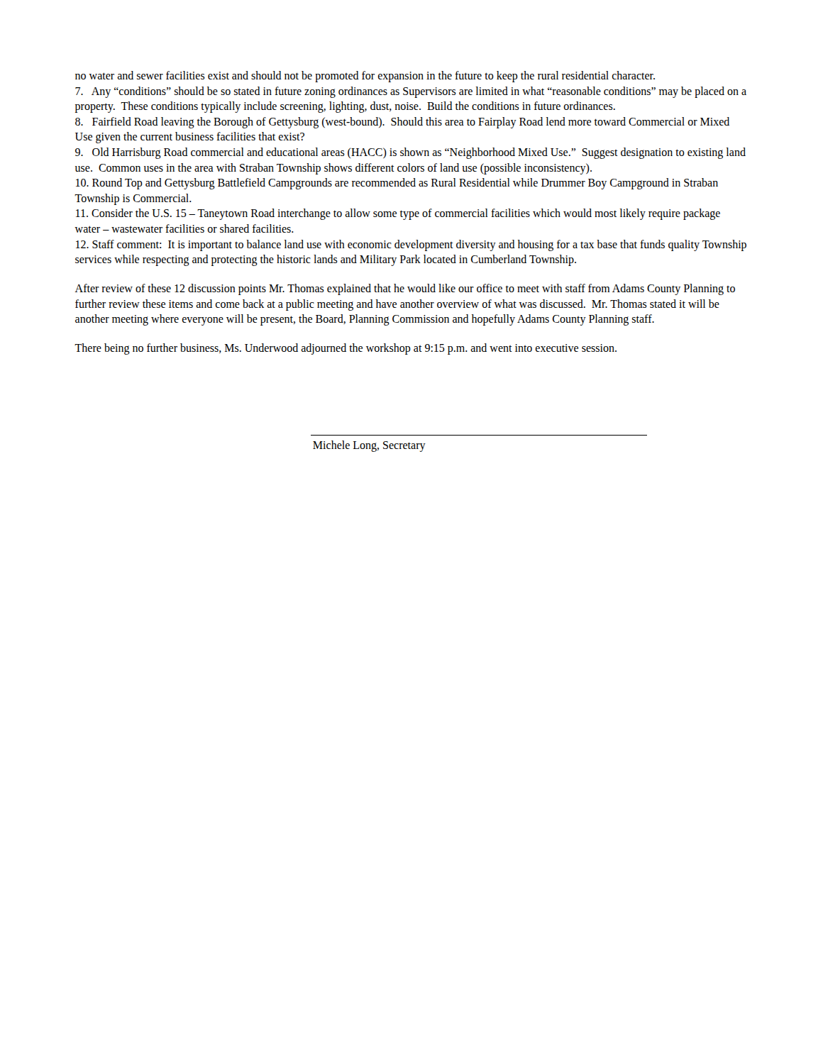no water and sewer facilities exist and should not be promoted for expansion in the future to keep the rural residential character.
7. Any “conditions” should be so stated in future zoning ordinances as Supervisors are limited in what “reasonable conditions” may be placed on a property. These conditions typically include screening, lighting, dust, noise. Build the conditions in future ordinances.
8. Fairfield Road leaving the Borough of Gettysburg (west-bound). Should this area to Fairplay Road lend more toward Commercial or Mixed Use given the current business facilities that exist?
9. Old Harrisburg Road commercial and educational areas (HACC) is shown as “Neighborhood Mixed Use.” Suggest designation to existing land use. Common uses in the area with Straban Township shows different colors of land use (possible inconsistency).
10. Round Top and Gettysburg Battlefield Campgrounds are recommended as Rural Residential while Drummer Boy Campground in Straban Township is Commercial.
11. Consider the U.S. 15 – Taneytown Road interchange to allow some type of commercial facilities which would most likely require package water – wastewater facilities or shared facilities.
12. Staff comment: It is important to balance land use with economic development diversity and housing for a tax base that funds quality Township services while respecting and protecting the historic lands and Military Park located in Cumberland Township.
After review of these 12 discussion points Mr. Thomas explained that he would like our office to meet with staff from Adams County Planning to further review these items and come back at a public meeting and have another overview of what was discussed. Mr. Thomas stated it will be another meeting where everyone will be present, the Board, Planning Commission and hopefully Adams County Planning staff.
There being no further business, Ms. Underwood adjourned the workshop at 9:15 p.m. and went into executive session.
Michele Long, Secretary